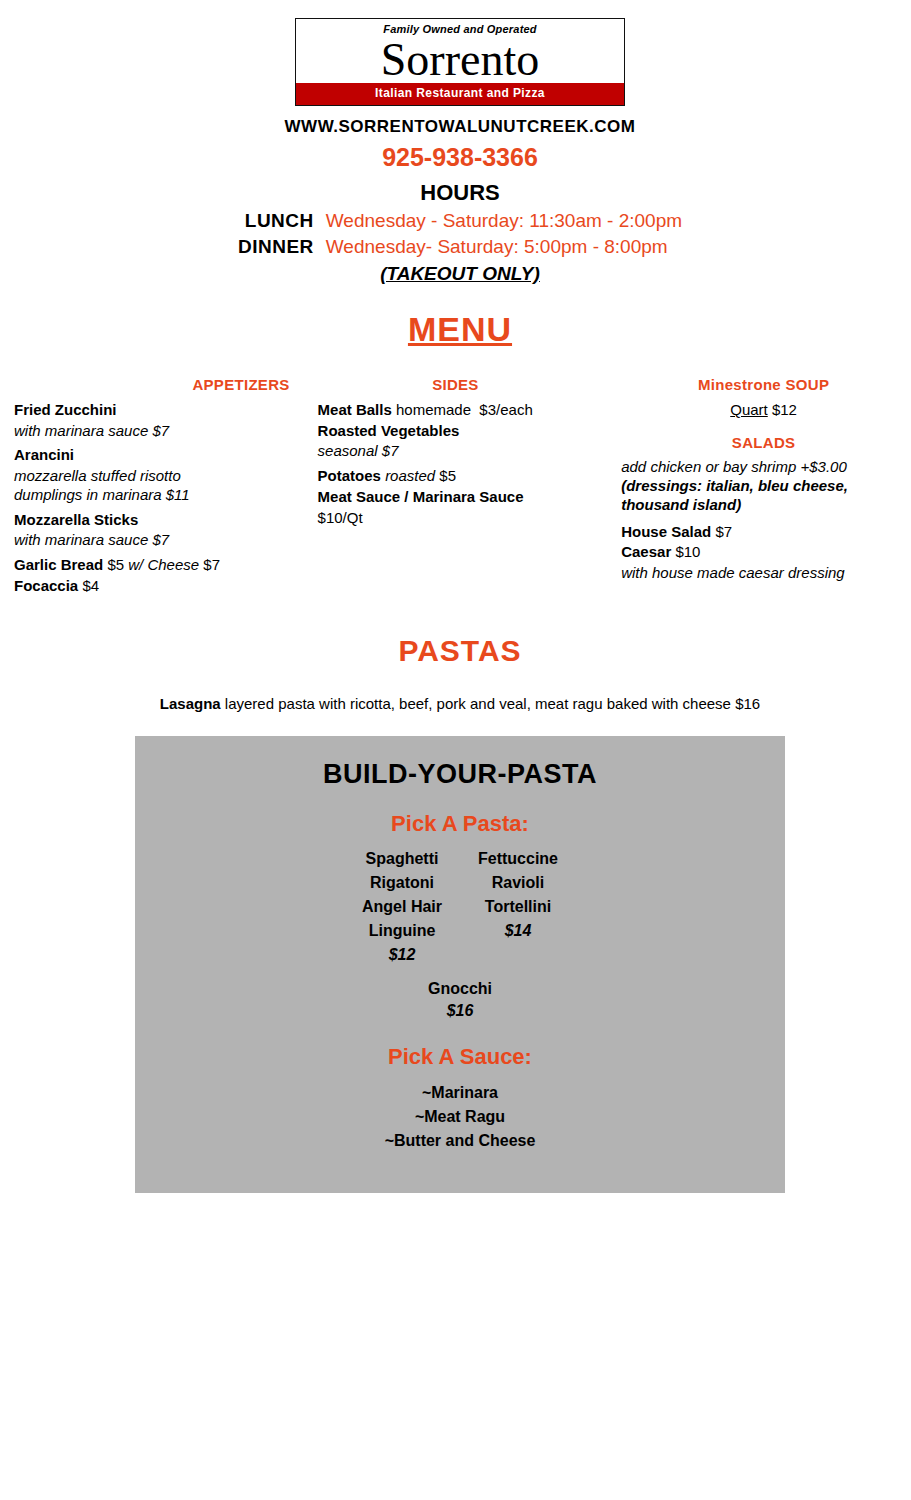Family Owned and Operated
Sorrento
Italian Restaurant and Pizza
WWW.SORRENTOWALUNUTCREEK.COM
925-938-3366
HOURS
| LUNCH | Wednesday - Saturday: 11:30am - 2:00pm |
| DINNER | Wednesday- Saturday: 5:00pm - 8:00pm |
(TAKEOUT ONLY)
MENU
APPETIZERS
Fried Zucchini
with marinara sauce $7
Arancini
mozzarella stuffed risotto
dumplings in marinara $11
Mozzarella Sticks
with marinara sauce $7
Garlic Bread $5 w/ Cheese $7
Focaccia $4
SIDES
Meat Balls homemade $3/each
Roasted Vegetables
seasonal $7
Potatoes roasted $5
Meat Sauce / Marinara Sauce
$10/Qt
Minestrone SOUP
Quart $12
SALADS
add chicken or bay shrimp +$3.00
(dressings: italian, bleu cheese,
thousand island)
House Salad $7
Caesar $10
with house made caesar dressing
PASTAS
Lasagna layered pasta with ricotta, beef, pork and veal, meat ragu baked with cheese $16
BUILD-YOUR-PASTA
Pick A Pasta:
| Spaghetti | Fettuccine |
| Rigatoni | Ravioli |
| Angel Hair | Tortellini |
| Linguine | $14 |
| $12 | |
Gnocchi$16
Pick A Sauce:
~Marinara
~Meat Ragu
~Butter and Cheese